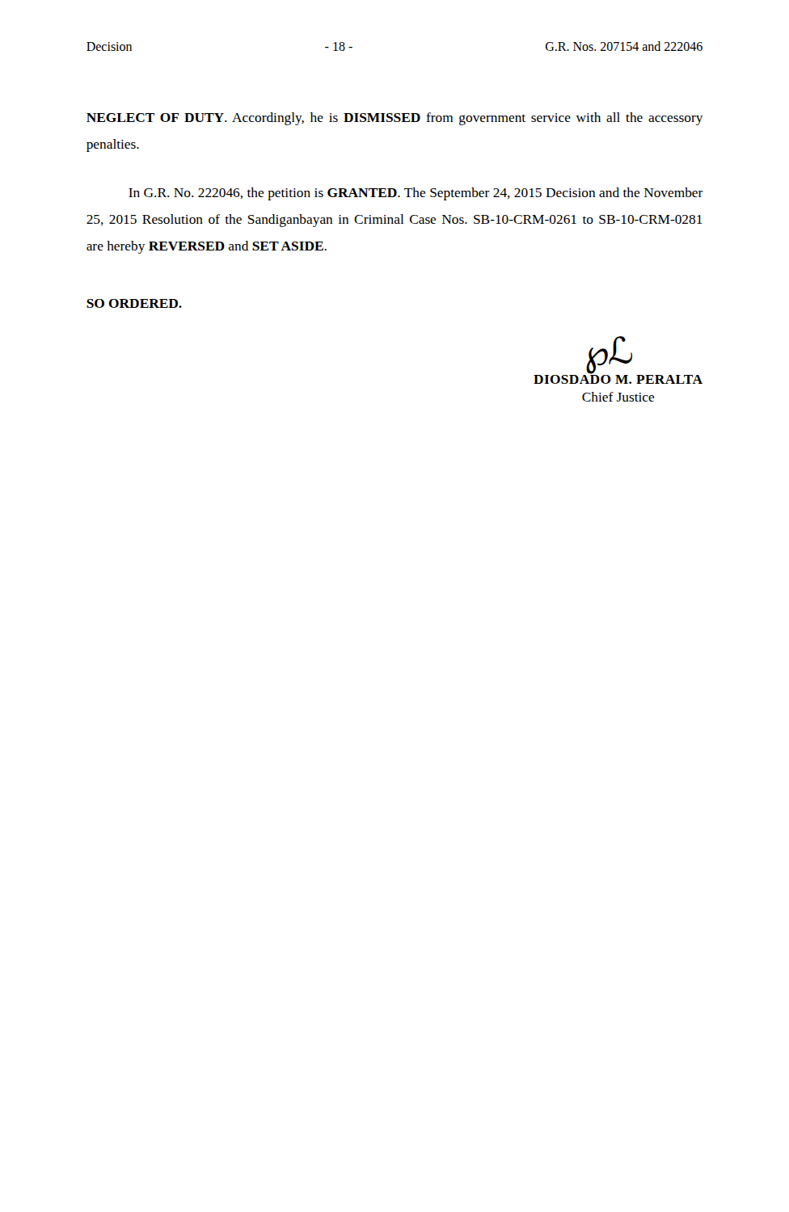Decision
- 18 -
G.R. Nos. 207154 and 222046
NEGLECT OF DUTY. Accordingly, he is DISMISSED from government service with all the accessory penalties.
In G.R. No. 222046, the petition is GRANTED. The September 24, 2015 Decision and the November 25, 2015 Resolution of the Sandiganbayan in Criminal Case Nos. SB-10-CRM-0261 to SB-10-CRM-0281 are hereby REVERSED and SET ASIDE.
SO ORDERED.
℘ℒ
DIOSDADO M. PERALTA
Chief Justice